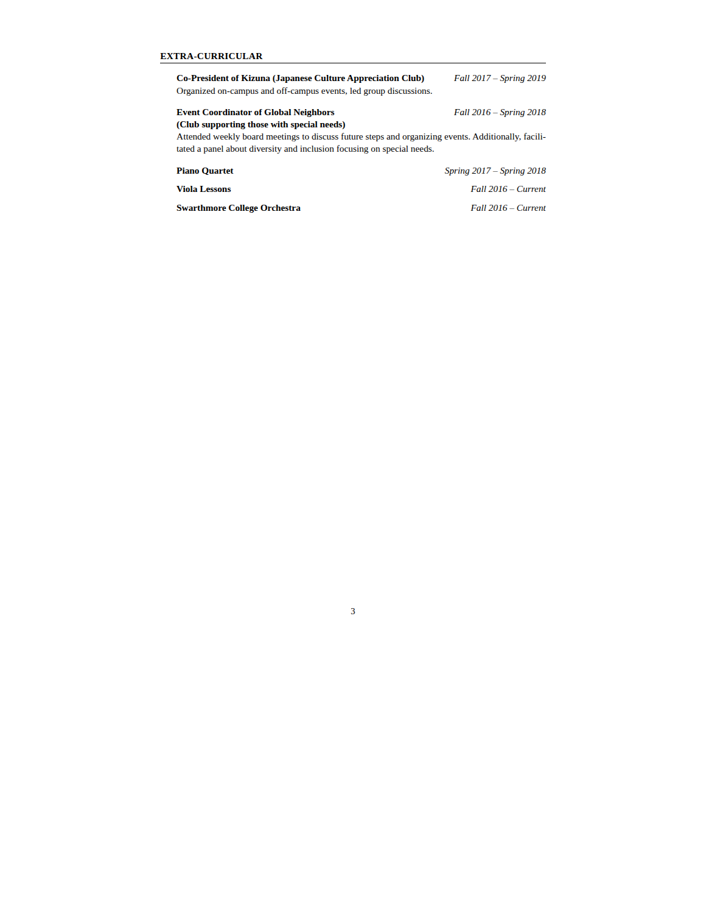Extra-Curricular
Co-President of Kizuna (Japanese Culture Appreciation Club) Fall 2017 – Spring 2019
Organized on-campus and off-campus events, led group discussions.
Event Coordinator of Global Neighbors(Club supporting those with special needs) Fall 2016 – Spring 2018
Attended weekly board meetings to discuss future steps and organizing events. Additionally, facilitated a panel about diversity and inclusion focusing on special needs.
Piano Quartet Spring 2017 – Spring 2018
Viola Lessons Fall 2016 – Current
Swarthmore College Orchestra Fall 2016 – Current
3